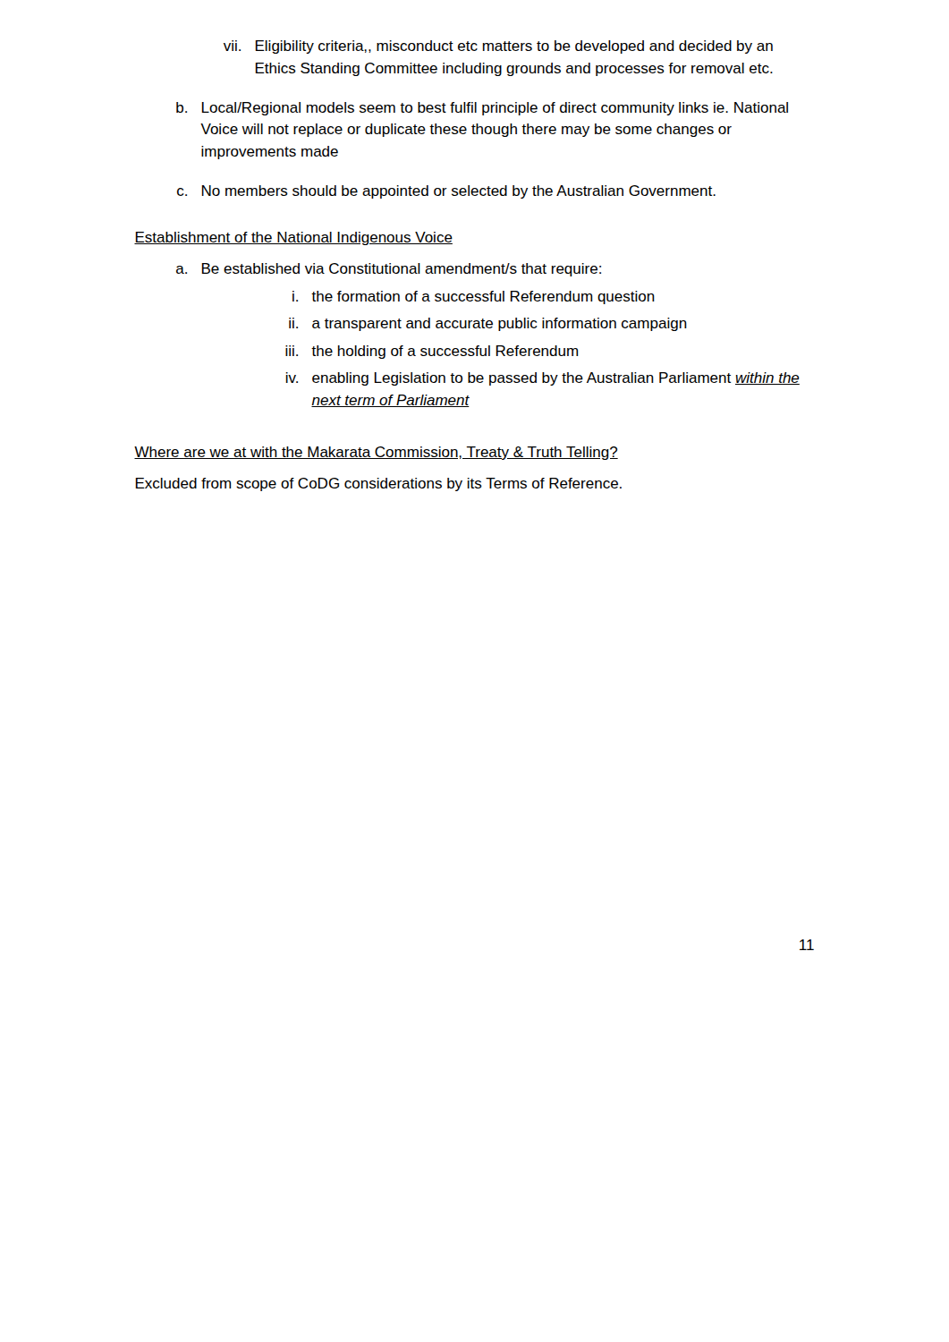vii.
Eligibility criteria,, misconduct etc matters to be developed and decided by an Ethics Standing Committee including grounds and processes for removal etc.
b.
Local/Regional models seem to best fulfil principle of direct community links ie. National Voice will not replace or duplicate these though there may be some changes or improvements made
c.
No members should be appointed or selected by the Australian Government.
Establishment of the National Indigenous Voice
a.
Be established via Constitutional amendment/s that require:
i.
the formation of a successful Referendum question
ii.
a transparent and accurate public information campaign
iii.
the holding of a successful Referendum
iv.
enabling Legislation to be passed by the Australian Parliament within the next term of Parliament
Where are we at with the Makarata Commission, Treaty & Truth Telling?
Excluded from scope of CoDG considerations by its Terms of Reference.
11